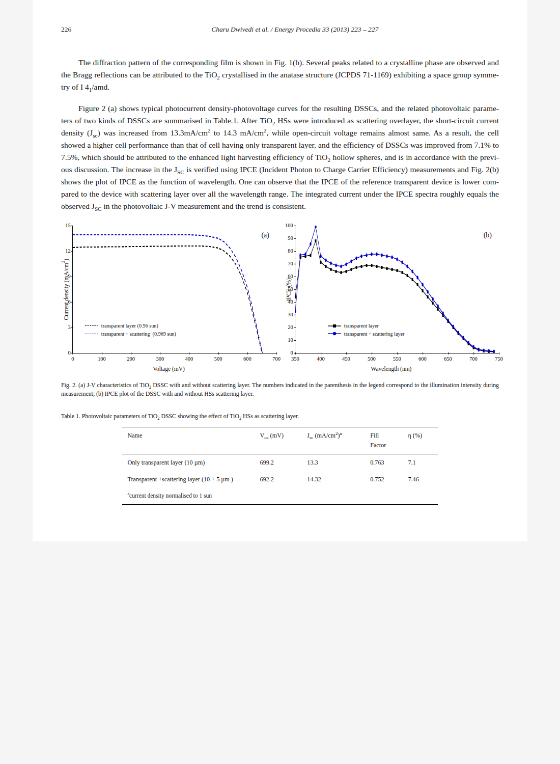226
Charu Dwivedi et al. / Energy Procedia 33 (2013) 223 – 227
The diffraction pattern of the corresponding film is shown in Fig. 1(b). Several peaks related to a crystalline phase are observed and the Bragg reflections can be attributed to the TiO2 crystallised in the anatase structure (JCPDS 71-1169) exhibiting a space group symmetry of I 41/amd.
Figure 2 (a) shows typical photocurrent density-photovoltage curves for the resulting DSSCs, and the related photovoltaic parameters of two kinds of DSSCs are summarised in Table.1. After TiO2 HSs were introduced as scattering overlayer, the short-circuit current density (Jsc) was increased from 13.3mA/cm2 to 14.3 mA/cm2, while open-circuit voltage remains almost same. As a result, the cell showed a higher cell performance than that of cell having only transparent layer, and the efficiency of DSSCs was improved from 7.1% to 7.5%, which should be attributed to the enhanced light harvesting efficiency of TiO2 hollow spheres, and is in accordance with the previous discussion. The increase in the JSC is verified using IPCE (Incident Photon to Charge Carrier Efficiency) measurements and Fig. 2(b) shows the plot of IPCE as the function of wavelength. One can observe that the IPCE of the reference transparent device is lower compared to the device with scattering layer over all the wavelength range. The integrated current under the IPCE spectra roughly equals the observed JSC in the photovoltaic J-V measurement and the trend is consistent.
Current density (mA/cm2)
(a)
15 12 9 6 3 0 0 100 200 300 400 500 600 700
transparent layer (0.96 sun)
transparent + scattering (0.969 sun)
Voltage (mV)
IPCE (%)
(b)
100 90 80 70 60 50 40 30 20 10 0 350 400 450 500 550 600 650 700 750
transparent layer
transparent + scattering layer
Wavelength (nm)
Fig. 2. (a) J-V characteristics of TiO2 DSSC with and without scattering layer. The numbers indicated in the parenthesis in the legend correspond to the illumination intensity during measurement; (b) IPCE plot of the DSSC with and without HSs scattering layer.
Table 1. Photovoltaic parameters of TiO2 DSSC showing the effect of TiO2 HSs as scattering layer.
| Name | V oc (mV) | J sc (mA/cm 2 ) a | Fill Factor | η (%) |
| --- | --- | --- | --- | --- |
| Only transparent layer (10 µm) | 699.2 | 13.3 | 0.763 | 7.1 |
| Transparent +scattering layer (10 + 5 µm ) | 692.2 | 14.32 | 0.752 | 7.46 |
| a current density normalised to 1 sun |